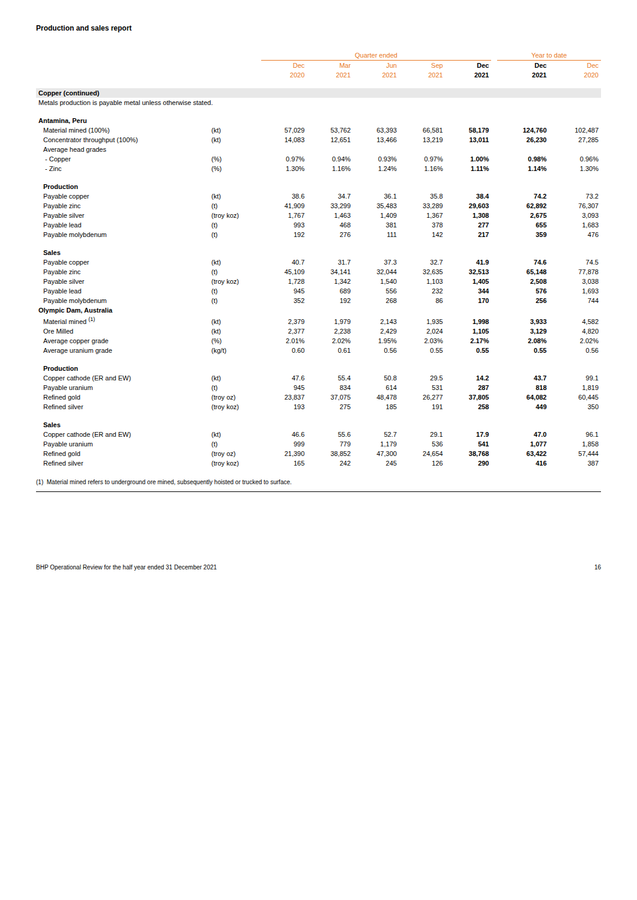Production and sales report
| | | Quarter ended | | Year to date |
| | | Dec | Mar | Jun | Sep | Dec | | Dec | Dec |
| | | 2020 | 2021 | 2021 | 2021 | 2021 | | 2021 | 2020 |
| Copper (continued) |
| Metals production is payable metal unless otherwise stated. |
| Antamina, Peru |
| Material mined (100%) | (kt) | 57,029 | 53,762 | 63,393 | 66,581 | 58,179 | | 124,760 | 102,487 |
| Concentrator throughput (100%) | (kt) | 14,083 | 12,651 | 13,466 | 13,219 | 13,011 | | 26,230 | 27,285 |
| Average head grades | | | | | | | | | |
| - Copper | (%) | 0.97% | 0.94% | 0.93% | 0.97% | 1.00% | | 0.98% | 0.96% |
| - Zinc | (%) | 1.30% | 1.16% | 1.24% | 1.16% | 1.11% | | 1.14% | 1.30% |
| Production | | | | | | | | | |
| Payable copper | (kt) | 38.6 | 34.7 | 36.1 | 35.8 | 38.4 | | 74.2 | 73.2 |
| Payable zinc | (t) | 41,909 | 33,299 | 35,483 | 33,289 | 29,603 | | 62,892 | 76,307 |
| Payable silver | (troy koz) | 1,767 | 1,463 | 1,409 | 1,367 | 1,308 | | 2,675 | 3,093 |
| Payable lead | (t) | 993 | 468 | 381 | 378 | 277 | | 655 | 1,683 |
| Payable molybdenum | (t) | 192 | 276 | 111 | 142 | 217 | | 359 | 476 |
| Sales | | | | | | | | | |
| Payable copper | (kt) | 40.7 | 31.7 | 37.3 | 32.7 | 41.9 | | 74.6 | 74.5 |
| Payable zinc | (t) | 45,109 | 34,141 | 32,044 | 32,635 | 32,513 | | 65,148 | 77,878 |
| Payable silver | (troy koz) | 1,728 | 1,342 | 1,540 | 1,103 | 1,405 | | 2,508 | 3,038 |
| Payable lead | (t) | 945 | 689 | 556 | 232 | 344 | | 576 | 1,693 |
| Payable molybdenum | (t) | 352 | 192 | 268 | 86 | 170 | | 256 | 744 |
| Olympic Dam, Australia |
| Material mined (1) | (kt) | 2,379 | 1,979 | 2,143 | 1,935 | 1,998 | | 3,933 | 4,582 |
| Ore Milled | (kt) | 2,377 | 2,238 | 2,429 | 2,024 | 1,105 | | 3,129 | 4,820 |
| Average copper grade | (%) | 2.01% | 2.02% | 1.95% | 2.03% | 2.17% | | 2.08% | 2.02% |
| Average uranium grade | (kg/t) | 0.60 | 0.61 | 0.56 | 0.55 | 0.55 | | 0.55 | 0.56 |
| Production | | | | | | | | | |
| Copper cathode (ER and EW) | (kt) | 47.6 | 55.4 | 50.8 | 29.5 | 14.2 | | 43.7 | 99.1 |
| Payable uranium | (t) | 945 | 834 | 614 | 531 | 287 | | 818 | 1,819 |
| Refined gold | (troy oz) | 23,837 | 37,075 | 48,478 | 26,277 | 37,805 | | 64,082 | 60,445 |
| Refined silver | (troy koz) | 193 | 275 | 185 | 191 | 258 | | 449 | 350 |
| Sales | | | | | | | | | |
| Copper cathode (ER and EW) | (kt) | 46.6 | 55.6 | 52.7 | 29.1 | 17.9 | | 47.0 | 96.1 |
| Payable uranium | (t) | 999 | 779 | 1,179 | 536 | 541 | | 1,077 | 1,858 |
| Refined gold | (troy oz) | 21,390 | 38,852 | 47,300 | 24,654 | 38,768 | | 63,422 | 57,444 |
| Refined silver | (troy koz) | 165 | 242 | 245 | 126 | 290 | | 416 | 387 |
(1) Material mined refers to underground ore mined, subsequently hoisted or trucked to surface.
BHP Operational Review for the half year ended 31 December 2021 16